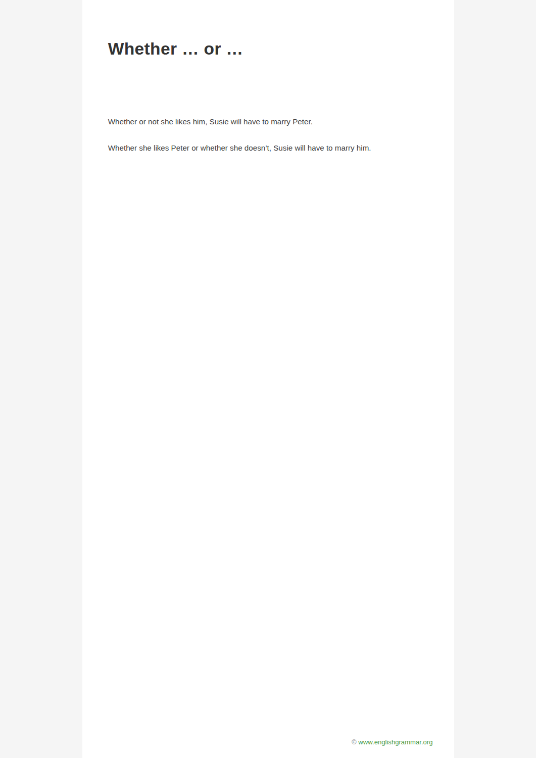Whether … or …
Whether or not she likes him, Susie will have to marry Peter.
Whether she likes Peter or whether she doesn’t, Susie will have to marry him.
© www.englishgrammar.org